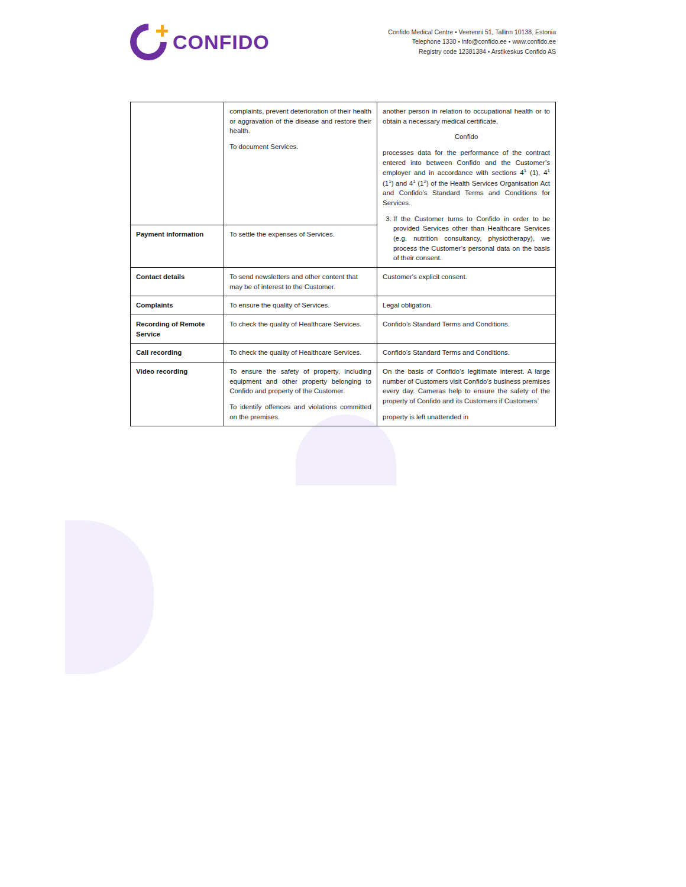CONFIDO
Confido Medical Centre • Veerenni 51, Tallinn 10138, Estonia
Telephone 1330 • info@confido.ee • www.confido.ee
Registry code 12381384 • Arstikeskus Confido AS
| | complaints, prevent deterioration of their health or aggravation of the disease and restore their health. To document Services. | another person in relation to occupational health or to obtain a necessary medical certificate, Confido processes data for the performance of the contract entered into between Confido and the Customer’s employer and in accordance with sections 4 1 (1), 4 1 (1 1 ) and 4 1 (1 2 ) of the Health Services Organisation Act and Confido’s Standard Terms and Conditions for Services. If the Customer turns to Confido in order to be provided Services other than Healthcare Services (e.g. nutrition consultancy, physiotherapy), we process the Customer’s personal data on the basis of their consent. |
| Payment information | To settle the expenses of Services. |
| Contact details | To send newsletters and other content that may be of interest to the Customer. | Customer's explicit consent. |
| Complaints | To ensure the quality of Services. | Legal obligation. |
| Recording of Remote Service | To check the quality of Healthcare Services. | Confido’s Standard Terms and Conditions. |
| Call recording | To check the quality of Healthcare Services. | Confido’s Standard Terms and Conditions. |
| Video recording | To ensure the safety of property, including equipment and other property belonging to Confido and property of the Customer. To identify offences and violations committed on the premises. | On the basis of Confido’s legitimate interest. A large number of Customers visit Confido’s business premises every day. Cameras help to ensure the safety of the property of Confido and its Customers if Customers’ property is left unattended in |